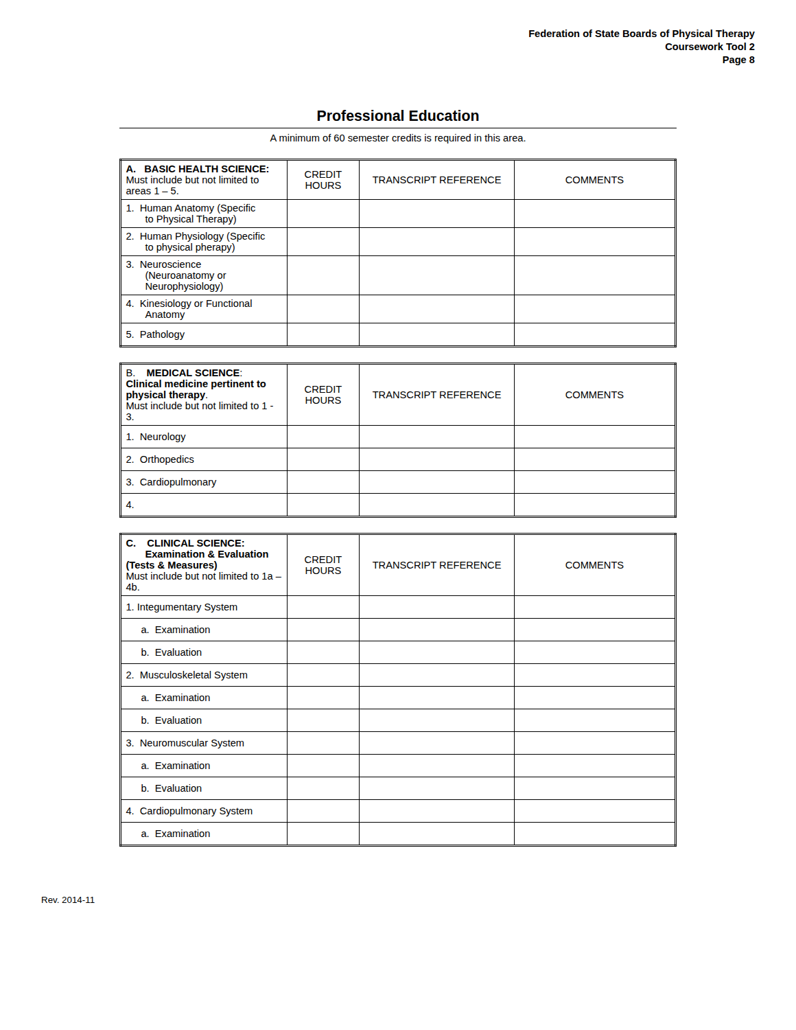Federation of State Boards of Physical Therapy
Coursework Tool 2
Page 8
Professional Education
A minimum of 60 semester credits is required in this area.
| A. BASIC HEALTH SCIENCE: Must include but not limited to areas 1 – 5. | CREDIT HOURS | TRANSCRIPT REFERENCE | COMMENTS |
| --- | --- | --- | --- |
| 1. Human Anatomy (Specific to Physical Therapy) | | | |
| 2. Human Physiology (Specific to physical pherapy) | | | |
| 3. Neuroscience (Neuroanatomy or Neurophysiology) | | | |
| 4. Kinesiology or Functional Anatomy | | | |
| 5. Pathology | | | |
| B. MEDICAL SCIENCE : Clinical medicine pertinent to physical therapy . Must include but not limited to 1 - 3. | CREDIT HOURS | TRANSCRIPT REFERENCE | COMMENTS |
| --- | --- | --- | --- |
| 1. Neurology | | | |
| 2. Orthopedics | | | |
| 3. Cardiopulmonary | | | |
| 4. | | | |
| C. CLINICAL SCIENCE: Examination & Evaluation (Tests & Measures) Must include but not limited to 1a – 4b. | CREDIT HOURS | TRANSCRIPT REFERENCE | COMMENTS |
| --- | --- | --- | --- |
| 1. Integumentary System | | | |
| a. Examination | | | |
| b. Evaluation | | | |
| 2. Musculoskeletal System | | | |
| a. Examination | | | |
| b. Evaluation | | | |
| 3. Neuromuscular System | | | |
| a. Examination | | | |
| b. Evaluation | | | |
| 4. Cardiopulmonary System | | | |
| a. Examination | | | |
Rev. 2014-11